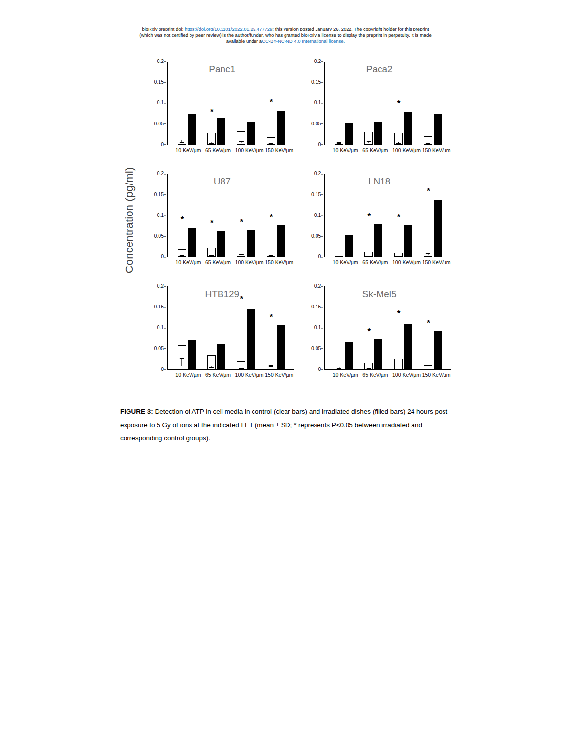bioRxiv preprint doi: https://doi.org/10.1101/2022.01.25.477729; this version posted January 26, 2022. The copyright holder for this preprint
(which was not certified by peer review) is the author/funder, who has granted bioRxiv a license to display the preprint in perpetuity. It is made
available under aCC-BY-NC-ND 4.0 International license.
Concentration (pg/ml)
Panc1
0.2 0.15 0.1 0.05 0
*
*
10 KeV/µm 65 KeV/µm 100 KeV/µm 150 KeV/µm
Paca2
0.2 0.15 0.1 0.05 0
*
10 KeV/µm 65 KeV/µm 100 KeV/µm 150 KeV/µm
U87
0.2 0.15 0.1 0.05 0
*
*
*
*
10 KeV/µm 65 KeV/µm 100 KeV/µm 150 KeV/µm
LN18
0.2 0.15 0.1 0.05 0
*
*
*
10 KeV/µm 65 KeV/µm 100 KeV/µm 150 KeV/µm
HTB129
0.2 0.15 0.1 0.05 0
*
*
10 KeV/µm 65 KeV/µm 100 KeV/µm 150 KeV/µm
Sk-Mel5
0.2 0.15 0.1 0.05 0
*
*
*
10 KeV/µm 65 KeV/µm 100 KeV/µm 150 KeV/µm
FIGURE 3: Detection of ATP in cell media in control (clear bars) and irradiated dishes (filled bars) 24 hours post exposure to 5 Gy of ions at the indicated LET (mean ± SD; * represents P<0.05 between irradiated and corresponding control groups).